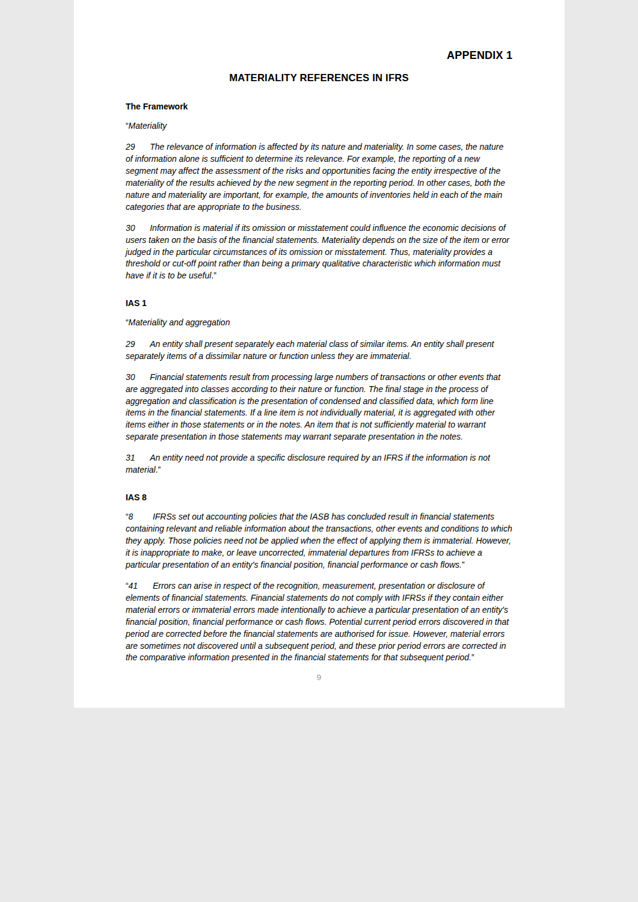APPENDIX 1
MATERIALITY REFERENCES IN IFRS
The Framework
“Materiality
29 The relevance of information is affected by its nature and materiality. In some cases, the nature of information alone is sufficient to determine its relevance. For example, the reporting of a new segment may affect the assessment of the risks and opportunities facing the entity irrespective of the materiality of the results achieved by the new segment in the reporting period. In other cases, both the nature and materiality are important, for example, the amounts of inventories held in each of the main categories that are appropriate to the business.
30 Information is material if its omission or misstatement could influence the economic decisions of users taken on the basis of the financial statements. Materiality depends on the size of the item or error judged in the particular circumstances of its omission or misstatement. Thus, materiality provides a threshold or cut-off point rather than being a primary qualitative characteristic which information must have if it is to be useful.”
IAS 1
“Materiality and aggregation
29 An entity shall present separately each material class of similar items. An entity shall present separately items of a dissimilar nature or function unless they are immaterial.
30 Financial statements result from processing large numbers of transactions or other events that are aggregated into classes according to their nature or function. The final stage in the process of aggregation and classification is the presentation of condensed and classified data, which form line items in the financial statements. If a line item is not individually material, it is aggregated with other items either in those statements or in the notes. An item that is not sufficiently material to warrant separate presentation in those statements may warrant separate presentation in the notes.
31 An entity need not provide a specific disclosure required by an IFRS if the information is not material.”
IAS 8
“8 IFRSs set out accounting policies that the IASB has concluded result in financial statements containing relevant and reliable information about the transactions, other events and conditions to which they apply. Those policies need not be applied when the effect of applying them is immaterial. However, it is inappropriate to make, or leave uncorrected, immaterial departures from IFRSs to achieve a particular presentation of an entity's financial position, financial performance or cash flows.”
“41 Errors can arise in respect of the recognition, measurement, presentation or disclosure of elements of financial statements. Financial statements do not comply with IFRSs if they contain either material errors or immaterial errors made intentionally to achieve a particular presentation of an entity's financial position, financial performance or cash flows. Potential current period errors discovered in that period are corrected before the financial statements are authorised for issue. However, material errors are sometimes not discovered until a subsequent period, and these prior period errors are corrected in the comparative information presented in the financial statements for that subsequent period.”
9